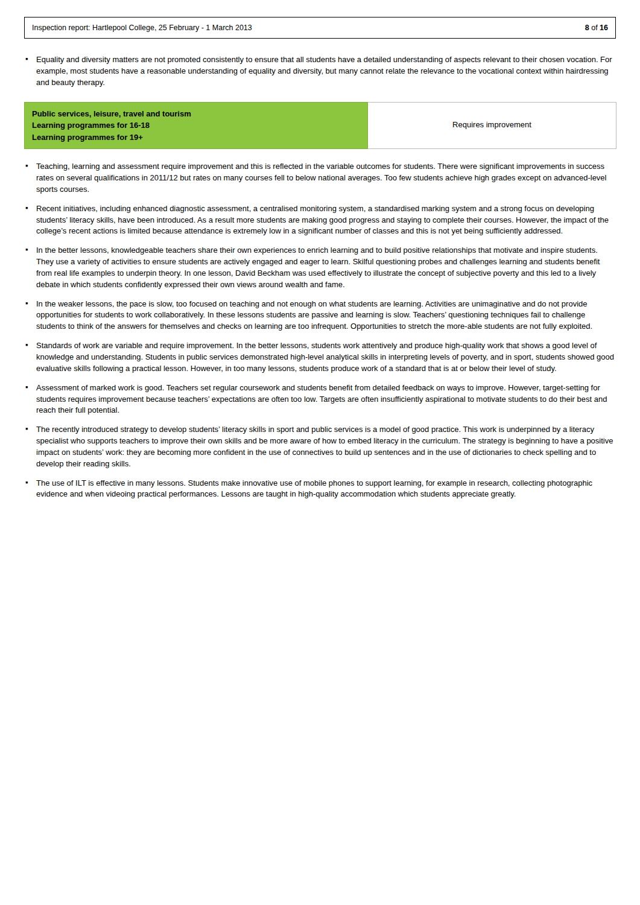Inspection report: Hartlepool College, 25 February - 1 March 2013 8 of 16
Equality and diversity matters are not promoted consistently to ensure that all students have a detailed understanding of aspects relevant to their chosen vocation. For example, most students have a reasonable understanding of equality and diversity, but many cannot relate the relevance to the vocational context within hairdressing and beauty therapy.
Public services, leisure, travel and tourism
Learning programmes for 16-18
Learning programmes for 19+
Requires improvement
Teaching, learning and assessment require improvement and this is reflected in the variable outcomes for students. There were significant improvements in success rates on several qualifications in 2011/12 but rates on many courses fell to below national averages. Too few students achieve high grades except on advanced-level sports courses.
Recent initiatives, including enhanced diagnostic assessment, a centralised monitoring system, a standardised marking system and a strong focus on developing students’ literacy skills, have been introduced. As a result more students are making good progress and staying to complete their courses. However, the impact of the college’s recent actions is limited because attendance is extremely low in a significant number of classes and this is not yet being sufficiently addressed.
In the better lessons, knowledgeable teachers share their own experiences to enrich learning and to build positive relationships that motivate and inspire students. They use a variety of activities to ensure students are actively engaged and eager to learn. Skilful questioning probes and challenges learning and students benefit from real life examples to underpin theory. In one lesson, David Beckham was used effectively to illustrate the concept of subjective poverty and this led to a lively debate in which students confidently expressed their own views around wealth and fame.
In the weaker lessons, the pace is slow, too focused on teaching and not enough on what students are learning. Activities are unimaginative and do not provide opportunities for students to work collaboratively. In these lessons students are passive and learning is slow. Teachers’ questioning techniques fail to challenge students to think of the answers for themselves and checks on learning are too infrequent. Opportunities to stretch the more-able students are not fully exploited.
Standards of work are variable and require improvement. In the better lessons, students work attentively and produce high-quality work that shows a good level of knowledge and understanding. Students in public services demonstrated high-level analytical skills in interpreting levels of poverty, and in sport, students showed good evaluative skills following a practical lesson. However, in too many lessons, students produce work of a standard that is at or below their level of study.
Assessment of marked work is good. Teachers set regular coursework and students benefit from detailed feedback on ways to improve. However, target-setting for students requires improvement because teachers’ expectations are often too low. Targets are often insufficiently aspirational to motivate students to do their best and reach their full potential.
The recently introduced strategy to develop students’ literacy skills in sport and public services is a model of good practice. This work is underpinned by a literacy specialist who supports teachers to improve their own skills and be more aware of how to embed literacy in the curriculum. The strategy is beginning to have a positive impact on students’ work: they are becoming more confident in the use of connectives to build up sentences and in the use of dictionaries to check spelling and to develop their reading skills.
The use of ILT is effective in many lessons. Students make innovative use of mobile phones to support learning, for example in research, collecting photographic evidence and when videoing practical performances. Lessons are taught in high-quality accommodation which students appreciate greatly.